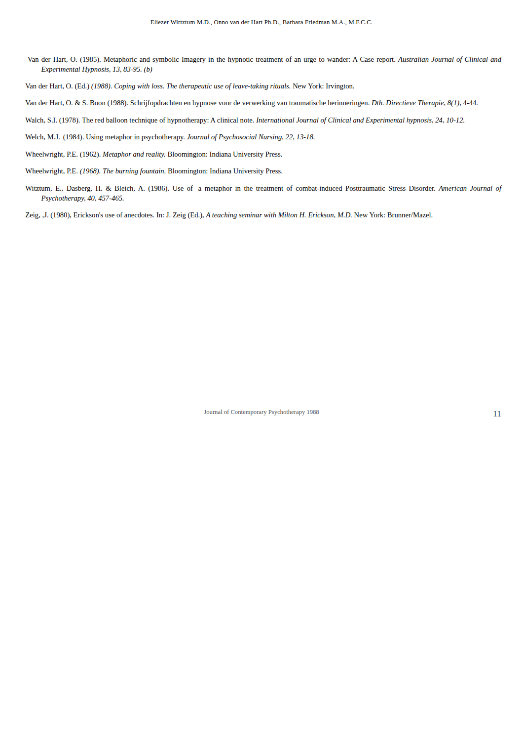Eliezer Wirtztum M.D., Onno van der Hart Ph.D., Barbara Friedman M.A., M.F.C.C.
Van der Hart, O. (1985). Metaphoric and symbolic Imagery in the hypnotic treatment of an urge to wander: A Case report. Australian Journal of Clinical and Experimental Hypnosis, 13, 83-95. (b)
Van der Hart, O. (Ed.) (1988). Coping with loss. The therapeutic use of leave-taking rituals. New York: Irvington.
Van der Hart, O. & S. Boon (1988). Schrijfopdrachten en hypnose voor de verwerking van traumatische herinneringen. Dth. Directieve Therapie, 8(1), 4-44.
Walch, S.I. (1978). The red balloon technique of hypnotherapy: A clinical note. International Journal of Clinical and Experimental hypnosis, 24, 10-12.
Welch, M.J. (1984). Using metaphor in psychotherapy. Journal of Psychosocial Nursing, 22, 13-18.
Wheelwright, P.E. (1962). Metaphor and reality. Bloomington: Indiana University Press.
Wheelwright, P.E. (1968). The burning fountain. Bloomington: Indiana University Press.
Witztum, E., Dasberg, H. & Bleich, A. (1986). Use of a metaphor in the treatment of combat-induced Posttraumatic Stress Disorder. American Journal of Psychotherapy, 40, 457-465.
Zeig, ,J. (1980), Erickson's use of anecdotes. In: J. Zeig (Ed.), A teaching seminar with Milton H. Erickson, M.D. New York: Brunner/Mazel.
Journal of Contemporary Psychotherapy 1988
11